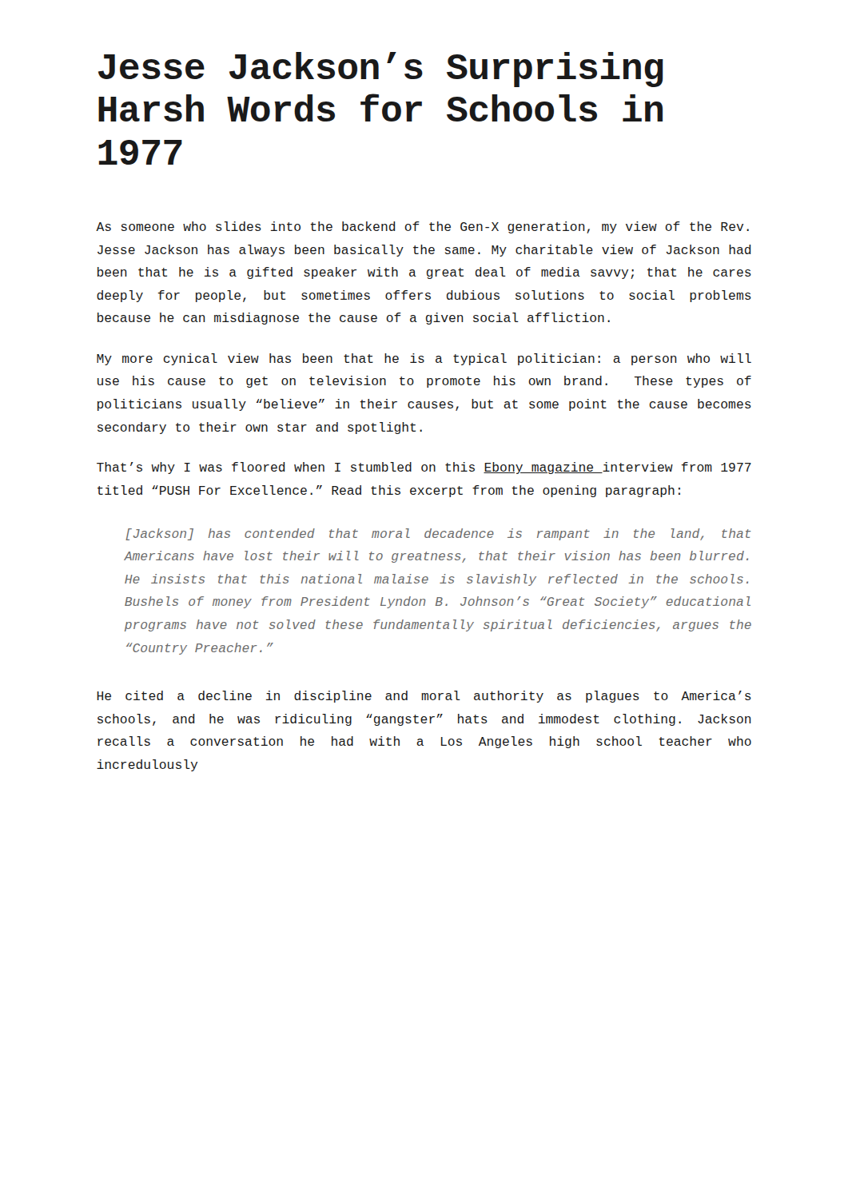Jesse Jackson’s Surprising Harsh Words for Schools in 1977
As someone who slides into the backend of the Gen-X generation, my view of the Rev. Jesse Jackson has always been basically the same. My charitable view of Jackson had been that he is a gifted speaker with a great deal of media savvy; that he cares deeply for people, but sometimes offers dubious solutions to social problems because he can misdiagnose the cause of a given social affliction.
My more cynical view has been that he is a typical politician: a person who will use his cause to get on television to promote his own brand. These types of politicians usually “believe” in their causes, but at some point the cause becomes secondary to their own star and spotlight.
That’s why I was floored when I stumbled on this Ebony magazine interview from 1977 titled “PUSH For Excellence.” Read this excerpt from the opening paragraph:
[Jackson] has contended that moral decadence is rampant in the land, that Americans have lost their will to greatness, that their vision has been blurred. He insists that this national malaise is slavishly reflected in the schools. Bushels of money from President Lyndon B. Johnson’s “Great Society” educational programs have not solved these fundamentally spiritual deficiencies, argues the “Country Preacher.”
He cited a decline in discipline and moral authority as plagues to America’s schools, and he was ridiculing “gangster” hats and immodest clothing. Jackson recalls a conversation he had with a Los Angeles high school teacher who incredulously